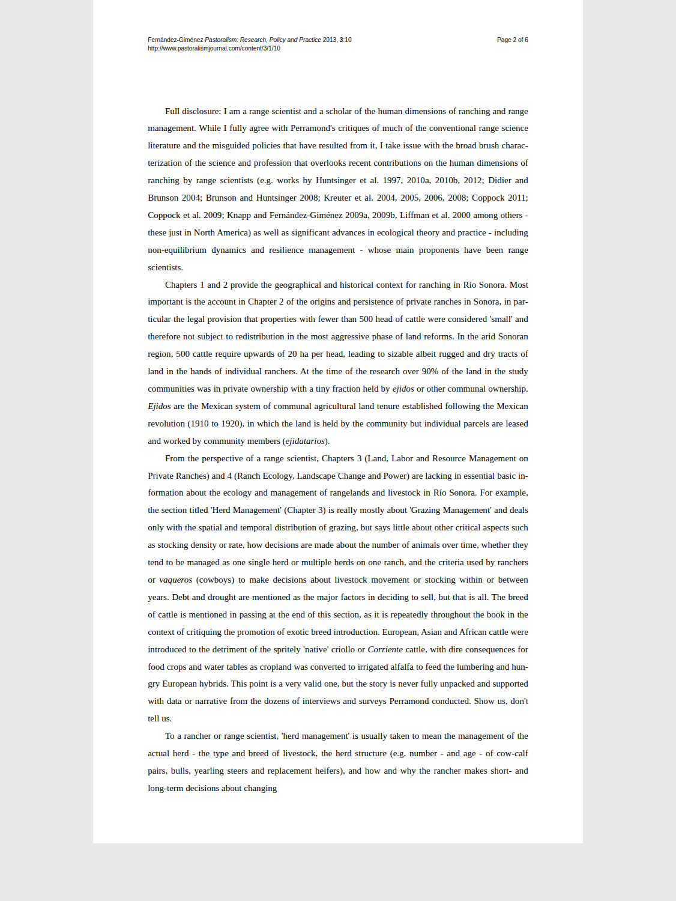Fernández-Giménez Pastoralism: Research, Policy and Practice 2013, 3:10
http://www.pastoralismjournal.com/content/3/1/10
Page 2 of 6
Full disclosure: I am a range scientist and a scholar of the human dimensions of ranching and range management. While I fully agree with Perramond's critiques of much of the conventional range science literature and the misguided policies that have resulted from it, I take issue with the broad brush characterization of the science and profession that overlooks recent contributions on the human dimensions of ranching by range scientists (e.g. works by Huntsinger et al. 1997, 2010a, 2010b, 2012; Didier and Brunson 2004; Brunson and Huntsinger 2008; Kreuter et al. 2004, 2005, 2006, 2008; Coppock 2011; Coppock et al. 2009; Knapp and Fernández-Giménez 2009a, 2009b, Liffman et al. 2000 among others - these just in North America) as well as significant advances in ecological theory and practice - including non-equilibrium dynamics and resilience management - whose main proponents have been range scientists.
Chapters 1 and 2 provide the geographical and historical context for ranching in Río Sonora. Most important is the account in Chapter 2 of the origins and persistence of private ranches in Sonora, in particular the legal provision that properties with fewer than 500 head of cattle were considered 'small' and therefore not subject to redistribution in the most aggressive phase of land reforms. In the arid Sonoran region, 500 cattle require upwards of 20 ha per head, leading to sizable albeit rugged and dry tracts of land in the hands of individual ranchers. At the time of the research over 90% of the land in the study communities was in private ownership with a tiny fraction held by ejidos or other communal ownership. Ejidos are the Mexican system of communal agricultural land tenure established following the Mexican revolution (1910 to 1920), in which the land is held by the community but individual parcels are leased and worked by community members (ejidatarios).
From the perspective of a range scientist, Chapters 3 (Land, Labor and Resource Management on Private Ranches) and 4 (Ranch Ecology, Landscape Change and Power) are lacking in essential basic information about the ecology and management of rangelands and livestock in Río Sonora. For example, the section titled 'Herd Management' (Chapter 3) is really mostly about 'Grazing Management' and deals only with the spatial and temporal distribution of grazing, but says little about other critical aspects such as stocking density or rate, how decisions are made about the number of animals over time, whether they tend to be managed as one single herd or multiple herds on one ranch, and the criteria used by ranchers or vaqueros (cowboys) to make decisions about livestock movement or stocking within or between years. Debt and drought are mentioned as the major factors in deciding to sell, but that is all. The breed of cattle is mentioned in passing at the end of this section, as it is repeatedly throughout the book in the context of critiquing the promotion of exotic breed introduction. European, Asian and African cattle were introduced to the detriment of the spritely 'native' criollo or Corriente cattle, with dire consequences for food crops and water tables as cropland was converted to irrigated alfalfa to feed the lumbering and hungry European hybrids. This point is a very valid one, but the story is never fully unpacked and supported with data or narrative from the dozens of interviews and surveys Perramond conducted. Show us, don't tell us.
To a rancher or range scientist, 'herd management' is usually taken to mean the management of the actual herd - the type and breed of livestock, the herd structure (e.g. number - and age - of cow-calf pairs, bulls, yearling steers and replacement heifers), and how and why the rancher makes short- and long-term decisions about changing